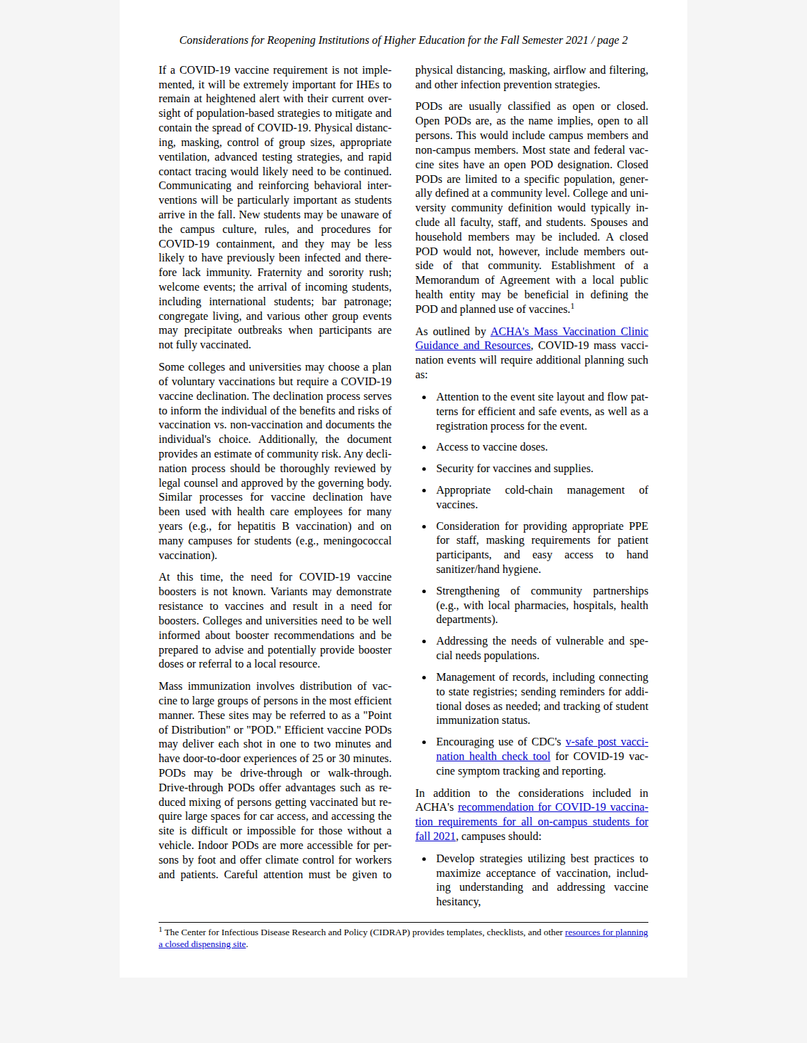Considerations for Reopening Institutions of Higher Education for the Fall Semester 2021 / page 2
If a COVID-19 vaccine requirement is not implemented, it will be extremely important for IHEs to remain at heightened alert with their current oversight of population-based strategies to mitigate and contain the spread of COVID-19. Physical distancing, masking, control of group sizes, appropriate ventilation, advanced testing strategies, and rapid contact tracing would likely need to be continued. Communicating and reinforcing behavioral interventions will be particularly important as students arrive in the fall. New students may be unaware of the campus culture, rules, and procedures for COVID-19 containment, and they may be less likely to have previously been infected and therefore lack immunity. Fraternity and sorority rush; welcome events; the arrival of incoming students, including international students; bar patronage; congregate living, and various other group events may precipitate outbreaks when participants are not fully vaccinated.
Some colleges and universities may choose a plan of voluntary vaccinations but require a COVID-19 vaccine declination. The declination process serves to inform the individual of the benefits and risks of vaccination vs. non-vaccination and documents the individual's choice. Additionally, the document provides an estimate of community risk. Any declination process should be thoroughly reviewed by legal counsel and approved by the governing body. Similar processes for vaccine declination have been used with health care employees for many years (e.g., for hepatitis B vaccination) and on many campuses for students (e.g., meningococcal vaccination).
At this time, the need for COVID-19 vaccine boosters is not known. Variants may demonstrate resistance to vaccines and result in a need for boosters. Colleges and universities need to be well informed about booster recommendations and be prepared to advise and potentially provide booster doses or referral to a local resource.
Mass immunization involves distribution of vaccine to large groups of persons in the most efficient manner. These sites may be referred to as a "Point of Distribution" or "POD." Efficient vaccine PODs may deliver each shot in one to two minutes and have door-to-door experiences of 25 or 30 minutes. PODs may be drive-through or walk-through. Drive-through PODs offer advantages such as reduced mixing of persons getting vaccinated but require large spaces for car access, and accessing the site is difficult or impossible for those without a vehicle. Indoor PODs are more accessible for persons by foot and offer climate control for workers and patients. Careful attention must be given to physical distancing, masking, airflow and filtering, and other infection prevention strategies.
PODs are usually classified as open or closed. Open PODs are, as the name implies, open to all persons. This would include campus members and non-campus members. Most state and federal vaccine sites have an open POD designation. Closed PODs are limited to a specific population, generally defined at a community level. College and university community definition would typically include all faculty, staff, and students. Spouses and household members may be included. A closed POD would not, however, include members outside of that community. Establishment of a Memorandum of Agreement with a local public health entity may be beneficial in defining the POD and planned use of vaccines.1
As outlined by ACHA's Mass Vaccination Clinic Guidance and Resources, COVID-19 mass vaccination events will require additional planning such as:
Attention to the event site layout and flow patterns for efficient and safe events, as well as a registration process for the event.
Access to vaccine doses.
Security for vaccines and supplies.
Appropriate cold-chain management of vaccines.
Consideration for providing appropriate PPE for staff, masking requirements for patient participants, and easy access to hand sanitizer/hand hygiene.
Strengthening of community partnerships (e.g., with local pharmacies, hospitals, health departments).
Addressing the needs of vulnerable and special needs populations.
Management of records, including connecting to state registries; sending reminders for additional doses as needed; and tracking of student immunization status.
Encouraging use of CDC's v-safe post vaccination health check tool for COVID-19 vaccine symptom tracking and reporting.
In addition to the considerations included in ACHA's recommendation for COVID-19 vaccination requirements for all on-campus students for fall 2021, campuses should:
Develop strategies utilizing best practices to maximize acceptance of vaccination, including understanding and addressing vaccine hesitancy,
1 The Center for Infectious Disease Research and Policy (CIDRAP) provides templates, checklists, and other resources for planning a closed dispensing site.